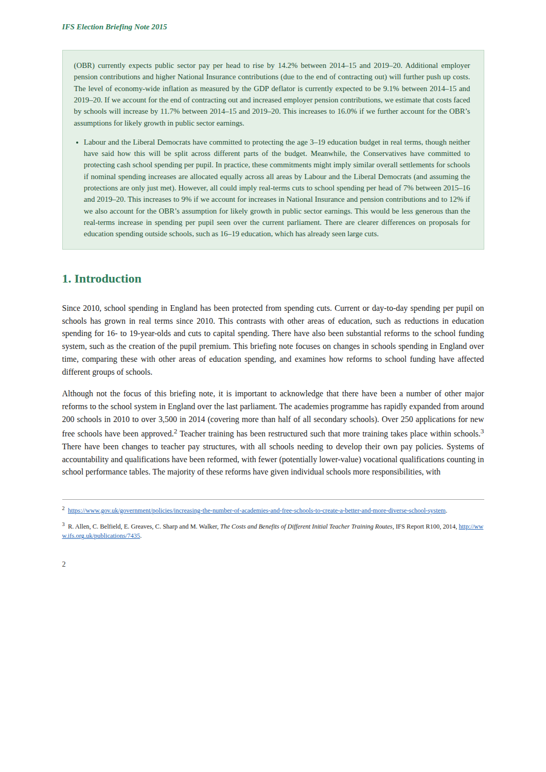IFS Election Briefing Note 2015
(OBR) currently expects public sector pay per head to rise by 14.2% between 2014–15 and 2019–20. Additional employer pension contributions and higher National Insurance contributions (due to the end of contracting out) will further push up costs. The level of economy-wide inflation as measured by the GDP deflator is currently expected to be 9.1% between 2014–15 and 2019–20. If we account for the end of contracting out and increased employer pension contributions, we estimate that costs faced by schools will increase by 11.7% between 2014–15 and 2019–20. This increases to 16.0% if we further account for the OBR’s assumptions for likely growth in public sector earnings.
Labour and the Liberal Democrats have committed to protecting the age 3–19 education budget in real terms, though neither have said how this will be split across different parts of the budget. Meanwhile, the Conservatives have committed to protecting cash school spending per pupil. In practice, these commitments might imply similar overall settlements for schools if nominal spending increases are allocated equally across all areas by Labour and the Liberal Democrats (and assuming the protections are only just met). However, all could imply real-terms cuts to school spending per head of 7% between 2015–16 and 2019–20. This increases to 9% if we account for increases in National Insurance and pension contributions and to 12% if we also account for the OBR’s assumption for likely growth in public sector earnings. This would be less generous than the real-terms increase in spending per pupil seen over the current parliament. There are clearer differences on proposals for education spending outside schools, such as 16–19 education, which has already seen large cuts.
1. Introduction
Since 2010, school spending in England has been protected from spending cuts. Current or day-to-day spending per pupil on schools has grown in real terms since 2010. This contrasts with other areas of education, such as reductions in education spending for 16- to 19-year-olds and cuts to capital spending. There have also been substantial reforms to the school funding system, such as the creation of the pupil premium. This briefing note focuses on changes in schools spending in England over time, comparing these with other areas of education spending, and examines how reforms to school funding have affected different groups of schools.
Although not the focus of this briefing note, it is important to acknowledge that there have been a number of other major reforms to the school system in England over the last parliament. The academies programme has rapidly expanded from around 200 schools in 2010 to over 3,500 in 2014 (covering more than half of all secondary schools). Over 250 applications for new free schools have been approved.2 Teacher training has been restructured such that more training takes place within schools.3 There have been changes to teacher pay structures, with all schools needing to develop their own pay policies. Systems of accountability and qualifications have been reformed, with fewer (potentially lower-value) vocational qualifications counting in school performance tables. The majority of these reforms have given individual schools more responsibilities, with
2 https://www.gov.uk/government/policies/increasing-the-number-of-academies-and-free-schools-to-create-a-better-and-more-diverse-school-system.
3 R. Allen, C. Belfield, E. Greaves, C. Sharp and M. Walker, The Costs and Benefits of Different Initial Teacher Training Routes, IFS Report R100, 2014, http://www.ifs.org.uk/publications/7435.
2